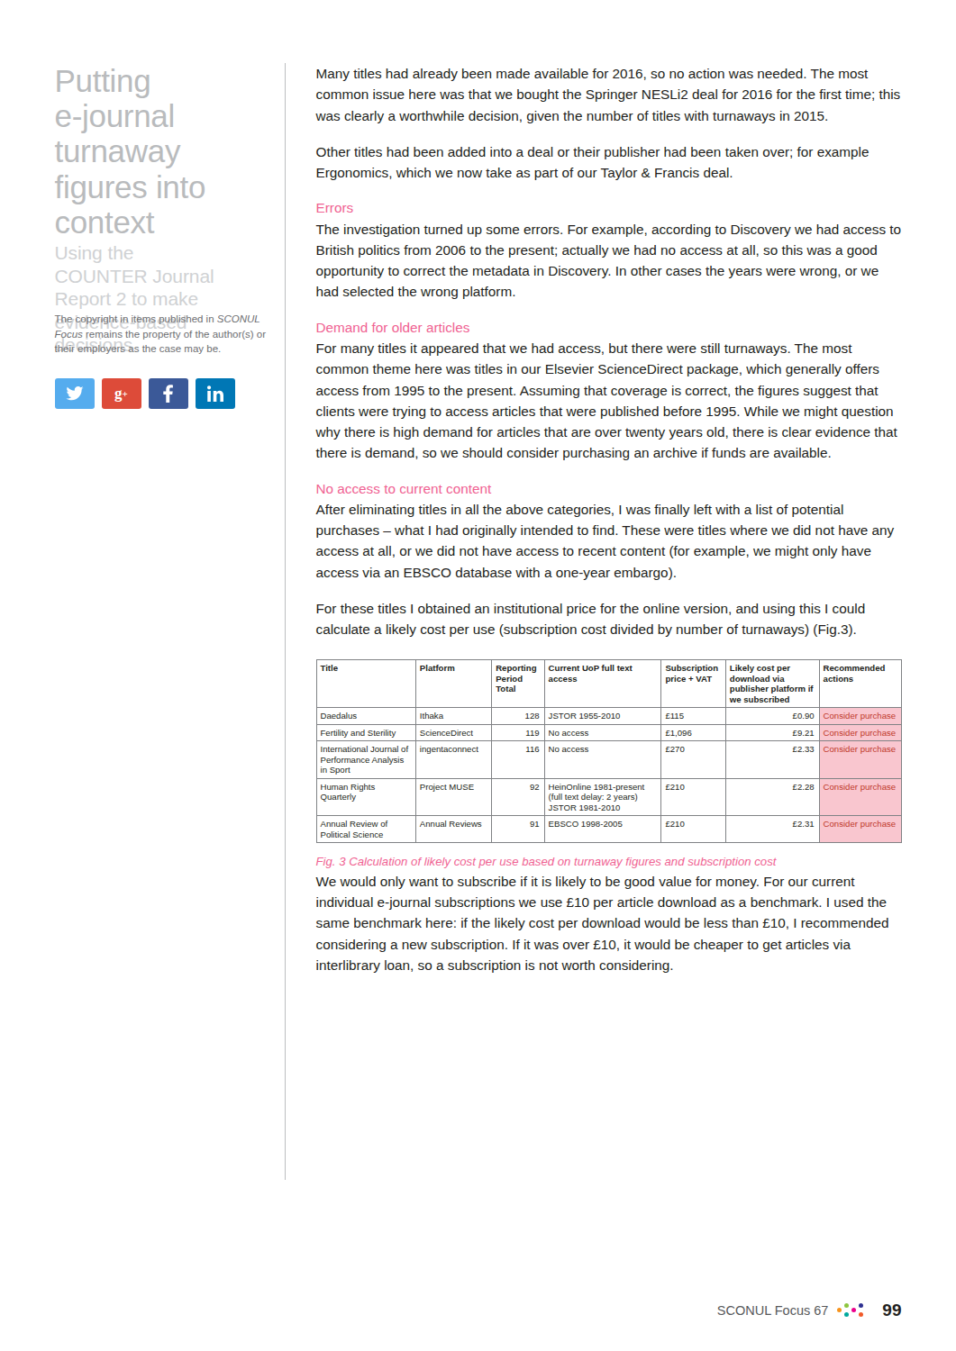Putting
e-journal
turnaway
figures into
context
Using the
COUNTER Journal
Report 2 to make
evidence-based
decisions
The copyright in items published in SCONUL Focus remains the property of the author(s) or their employers as the case may be.
g+
Many titles had already been made available for 2016, so no action was needed. The most common issue here was that we bought the Springer NESLi2 deal for 2016 for the first time; this was clearly a worthwhile decision, given the number of titles with turnaways in 2015.
Other titles had been added into a deal or their publisher had been taken over; for example Ergonomics, which we now take as part of our Taylor & Francis deal.
Errors
The investigation turned up some errors. For example, according to Discovery we had access to British politics from 2006 to the present; actually we had no access at all, so this was a good opportunity to correct the metadata in Discovery. In other cases the years were wrong, or we had selected the wrong platform.
Demand for older articles
For many titles it appeared that we had access, but there were still turnaways. The most common theme here was titles in our Elsevier ScienceDirect package, which generally offers access from 1995 to the present. Assuming that coverage is correct, the figures suggest that clients were trying to access articles that were published before 1995. While we might question why there is high demand for articles that are over twenty years old, there is clear evidence that there is demand, so we should consider purchasing an archive if funds are available.
No access to current content
After eliminating titles in all the above categories, I was finally left with a list of potential purchases – what I had originally intended to find. These were titles where we did not have any access at all, or we did not have access to recent content (for example, we might only have access via an EBSCO database with a one-year embargo).
For these titles I obtained an institutional price for the online version, and using this I could calculate a likely cost per use (subscription cost divided by number of turnaways) (Fig.3).
| Title | Platform | Reporting Period Total | Current UoP full text access | Subscription price + VAT | Likely cost per download via publisher platform if we subscribed | Recommended actions |
| --- | --- | --- | --- | --- | --- | --- |
| Daedalus | Ithaka | 128 | JSTOR 1955-2010 | £115 | £0.90 | Consider purchase |
| Fertility and Sterility | ScienceDirect | 119 | No access | £1,096 | £9.21 | Consider purchase |
| International Journal of Performance Analysis in Sport | ingentaconnect | 116 | No access | £270 | £2.33 | Consider purchase |
| Human Rights Quarterly | Project MUSE | 92 | HeinOnline 1981-present (full text delay: 2 years) JSTOR 1981-2010 | £210 | £2.28 | Consider purchase |
| Annual Review of Political Science | Annual Reviews | 91 | EBSCO 1998-2005 | £210 | £2.31 | Consider purchase |
Fig. 3 Calculation of likely cost per use based on turnaway figures and subscription cost
We would only want to subscribe if it is likely to be good value for money. For our current individual e-journal subscriptions we use £10 per article download as a benchmark. I used the same benchmark here: if the likely cost per download would be less than £10, I recommended considering a new subscription. If it was over £10, it would be cheaper to get articles via interlibrary loan, so a subscription is not worth considering.
SCONUL Focus 67 99